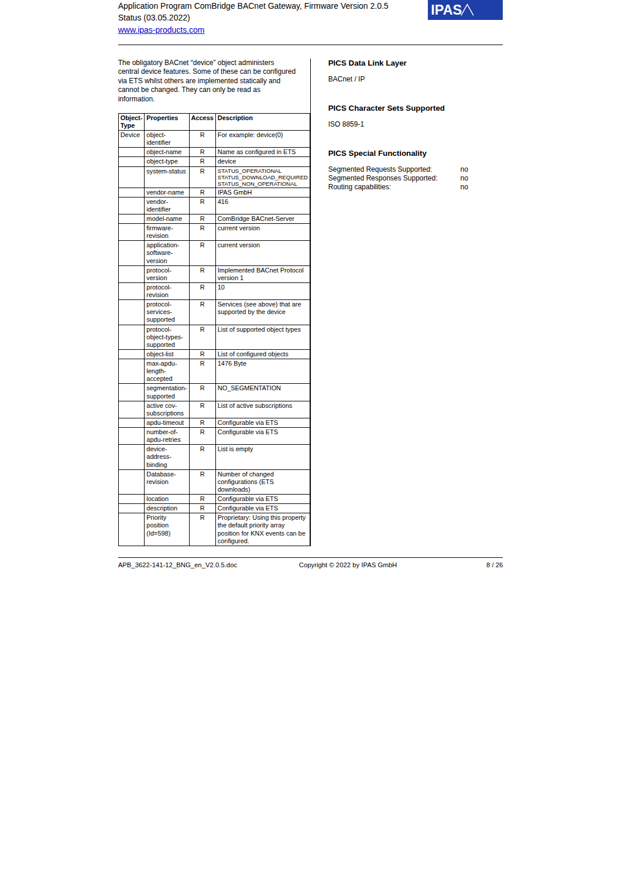Application Program ComBridge BACnet Gateway, Firmware Version 2.0.5
Status (03.05.2022)
www.ipas-products.com
IPAS
The obligatory BACnet “device” object administers central device features. Some of these can be configured via ETS whilst others are implemented statically and cannot be changed. They can only be read as information.
| Object-Type | Properties | Access | Description |
| --- | --- | --- | --- |
| Device | object-identifier | R | For example: device(0) |
| | object-name | R | Name as configured in ETS |
| | object-type | R | device |
| | system-status | R | STATUS_OPERATIONAL STATUS_DOWNLOAD_REQUIRED STATUS_NON_OPERATIONAL |
| | vendor-name | R | IPAS GmbH |
| | vendor-identifier | R | 416 |
| | model-name | R | ComBridge BACnet-Server |
| | firmware-revision | R | current version |
| | application-software-version | R | current version |
| | protocol-version | R | Implemented BACnet Protocol version 1 |
| | protocol-revision | R | 10 |
| | protocol-services-supported | R | Services (see above) that are supported by the device |
| | protocol-object-types-supported | R | List of supported object types |
| | object-list | R | List of configured objects |
| | max-apdu-length-accepted | R | 1476 Byte |
| | segmentation-supported | R | NO_SEGMENTATION |
| | active cov-subscriptions | R | List of active subscriptions |
| | apdu-timeout | R | Configurable via ETS |
| | number-of-apdu-retries | R | Configurable via ETS |
| | device-address-binding | R | List is empty |
| | Database-revision | R | Number of changed configurations (ETS downloads) |
| | location | R | Configurable via ETS |
| | description | R | Configurable via ETS |
| | Priority position (Id=598) | R | Proprietary: Using this property the default priority array position for KNX events can be configured. |
PICS Data Link Layer
BACnet / IP
PICS Character Sets Supported
ISO 8859-1
PICS Special Functionality
Segmented Requests Supported:
no
Segmented Responses Supported:
no
Routing capabilities:
no
APB_3622-141-12_BNG_en_V2.0.5.doc
Copyright © 2022 by IPAS GmbH
8 / 26